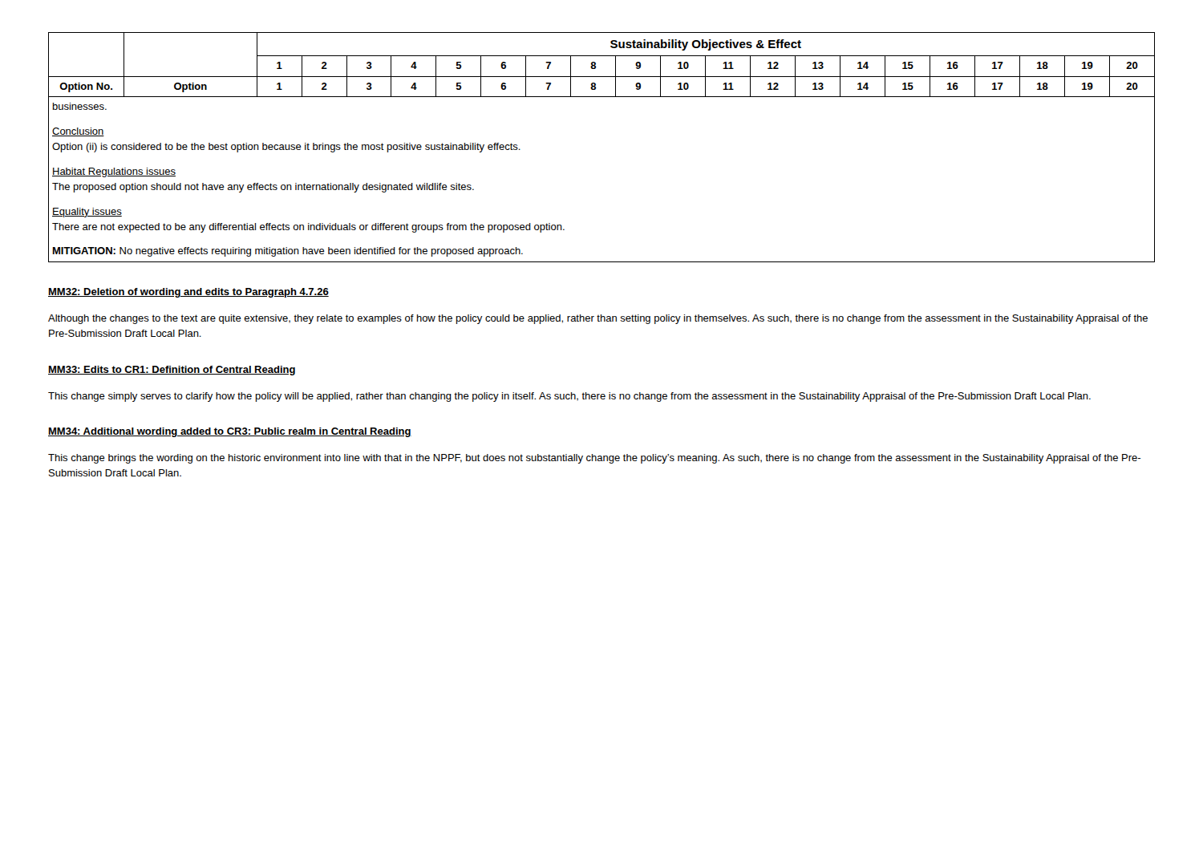| | | Sustainability Objectives & Effect |
| --- | --- | --- |
| 1 | 2 | 3 | 4 | 5 | 6 | 7 | 8 | 9 | 10 | 11 | 12 | 13 | 14 | 15 | 16 | 17 | 18 | 19 | 20 |
| Option No. | Option | 1 | 2 | 3 | 4 | 5 | 6 | 7 | 8 | 9 | 10 | 11 | 12 | 13 | 14 | 15 | 16 | 17 | 18 | 19 | 20 |
| businesses. Conclusion Option (ii) is considered to be the best option because it brings the most positive sustainability effects. Habitat Regulations issues The proposed option should not have any effects on internationally designated wildlife sites. Equality issues There are not expected to be any differential effects on individuals or different groups from the proposed option. MITIGATION: No negative effects requiring mitigation have been identified for the proposed approach. |
MM32: Deletion of wording and edits to Paragraph 4.7.26
Although the changes to the text are quite extensive, they relate to examples of how the policy could be applied, rather than setting policy in themselves. As such, there is no change from the assessment in the Sustainability Appraisal of the Pre-Submission Draft Local Plan.
MM33: Edits to CR1: Definition of Central Reading
This change simply serves to clarify how the policy will be applied, rather than changing the policy in itself. As such, there is no change from the assessment in the Sustainability Appraisal of the Pre-Submission Draft Local Plan.
MM34: Additional wording added to CR3: Public realm in Central Reading
This change brings the wording on the historic environment into line with that in the NPPF, but does not substantially change the policy’s meaning. As such, there is no change from the assessment in the Sustainability Appraisal of the Pre-Submission Draft Local Plan.